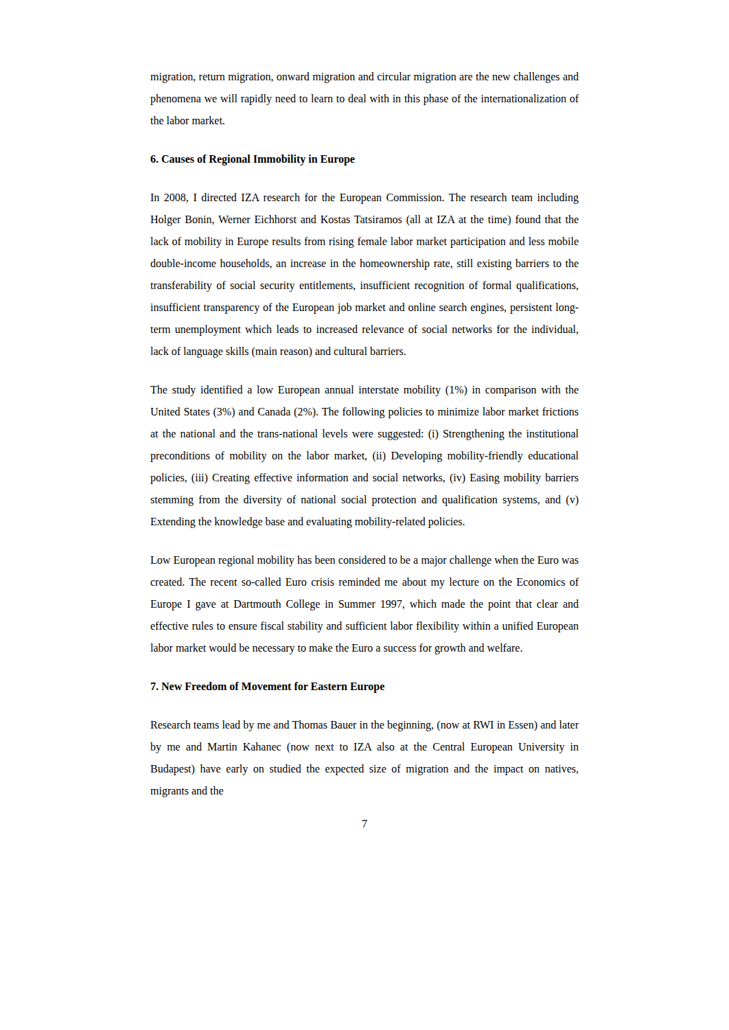migration, return migration, onward migration and circular migration are the new challenges and phenomena we will rapidly need to learn to deal with in this phase of the internationalization of the labor market.
6. Causes of Regional Immobility in Europe
In 2008, I directed IZA research for the European Commission. The research team including Holger Bonin, Werner Eichhorst and Kostas Tatsiramos (all at IZA at the time) found that the lack of mobility in Europe results from rising female labor market participation and less mobile double-income households, an increase in the homeownership rate, still existing barriers to the transferability of social security entitlements, insufficient recognition of formal qualifications, insufficient transparency of the European job market and online search engines, persistent long-term unemployment which leads to increased relevance of social networks for the individual, lack of language skills (main reason) and cultural barriers.
The study identified a low European annual interstate mobility (1%) in comparison with the United States (3%) and Canada (2%). The following policies to minimize labor market frictions at the national and the trans-national levels were suggested: (i) Strengthening the institutional preconditions of mobility on the labor market, (ii) Developing mobility-friendly educational policies, (iii) Creating effective information and social networks, (iv) Easing mobility barriers stemming from the diversity of national social protection and qualification systems, and (v) Extending the knowledge base and evaluating mobility-related policies.
Low European regional mobility has been considered to be a major challenge when the Euro was created. The recent so-called Euro crisis reminded me about my lecture on the Economics of Europe I gave at Dartmouth College in Summer 1997, which made the point that clear and effective rules to ensure fiscal stability and sufficient labor flexibility within a unified European labor market would be necessary to make the Euro a success for growth and welfare.
7. New Freedom of Movement for Eastern Europe
Research teams lead by me and Thomas Bauer in the beginning, (now at RWI in Essen) and later by me and Martin Kahanec (now next to IZA also at the Central European University in Budapest) have early on studied the expected size of migration and the impact on natives, migrants and the
7